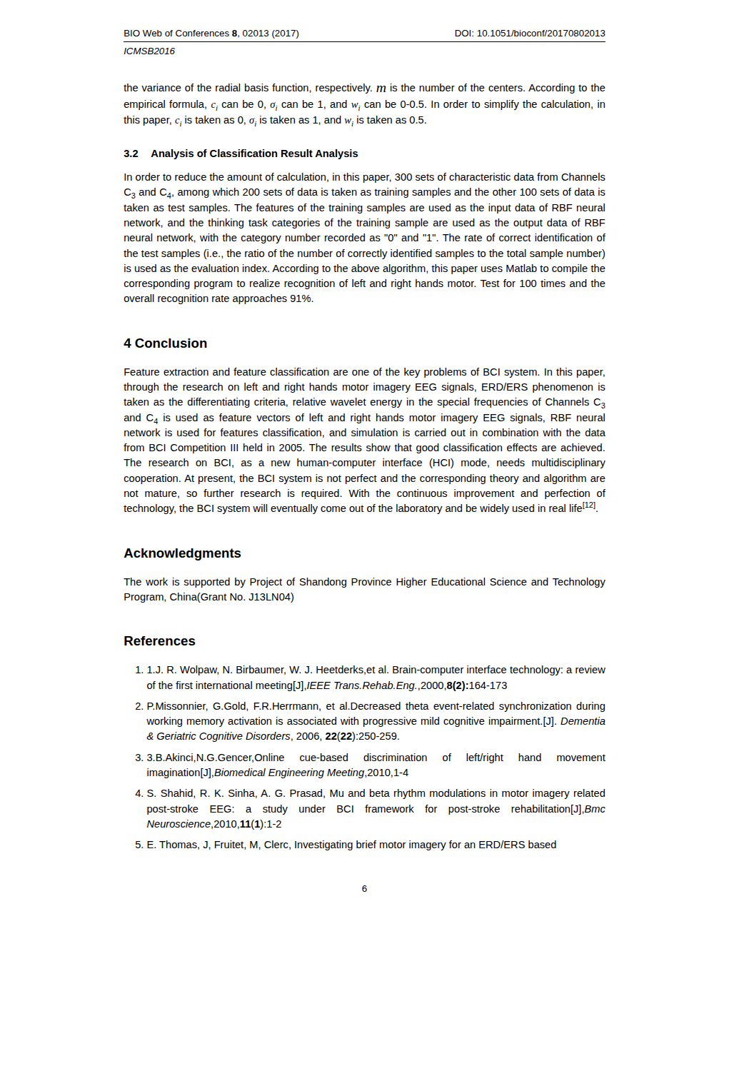BIO Web of Conferences 8, 02013 (2017) DOI: 10.1051/bioconf/20170802013
ICMSB2016
the variance of the radial basis function, respectively. m is the number of the centers. According to the empirical formula, ci can be 0, σi can be 1, and wi can be 0-0.5. In order to simplify the calculation, in this paper, ci is taken as 0, σi is taken as 1, and wi is taken as 0.5.
3.2 Analysis of Classification Result Analysis
In order to reduce the amount of calculation, in this paper, 300 sets of characteristic data from Channels C3 and C4, among which 200 sets of data is taken as training samples and the other 100 sets of data is taken as test samples. The features of the training samples are used as the input data of RBF neural network, and the thinking task categories of the training sample are used as the output data of RBF neural network, with the category number recorded as "0" and "1". The rate of correct identification of the test samples (i.e., the ratio of the number of correctly identified samples to the total sample number) is used as the evaluation index. According to the above algorithm, this paper uses Matlab to compile the corresponding program to realize recognition of left and right hands motor. Test for 100 times and the overall recognition rate approaches 91%.
4 Conclusion
Feature extraction and feature classification are one of the key problems of BCI system. In this paper, through the research on left and right hands motor imagery EEG signals, ERD/ERS phenomenon is taken as the differentiating criteria, relative wavelet energy in the special frequencies of Channels C3 and C4 is used as feature vectors of left and right hands motor imagery EEG signals, RBF neural network is used for features classification, and simulation is carried out in combination with the data from BCI Competition III held in 2005. The results show that good classification effects are achieved. The research on BCI, as a new human-computer interface (HCI) mode, needs multidisciplinary cooperation. At present, the BCI system is not perfect and the corresponding theory and algorithm are not mature, so further research is required. With the continuous improvement and perfection of technology, the BCI system will eventually come out of the laboratory and be widely used in real life[12].
Acknowledgments
The work is supported by Project of Shandong Province Higher Educational Science and Technology Program, China(Grant No. J13LN04)
References
1.J. R. Wolpaw, N. Birbaumer, W. J. Heetderks,et al. Brain-computer interface technology: a review of the first international meeting[J],IEEE Trans.Rehab.Eng.,2000,8(2): 164-173
P.Missonnier, G.Gold, F.R.Herrmann, et al.Decreased theta event-related synchronization during working memory activation is associated with progressive mild cognitive impairment.[J]. Dementia & Geriatric Cognitive Disorders, 2006, 22(22):250-259.
3.B.Akinci,N.G.Gencer,Online cue-based discrimination of left/right hand movement imagination[J],Biomedical Engineering Meeting,2010,1-4
S. Shahid, R. K. Sinha, A. G. Prasad, Mu and beta rhythm modulations in motor imagery related post-stroke EEG: a study under BCI framework for post-stroke rehabilitation[J],Bmc Neuroscience,2010,11(1):1-2
E. Thomas, J, Fruitet, M, Clerc, Investigating brief motor imagery for an ERD/ERS based
6